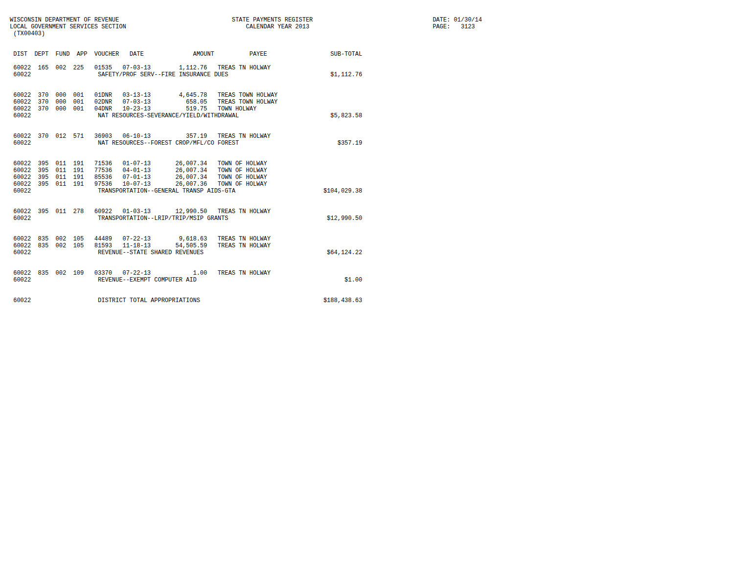WISCONSIN DEPARTMENT OF REVENUE STATE PAYMENTS REGISTER DATE: 01/30/14 LOCAL GOVERNMENT SERVICES SECTION CALENDAR YEAR 2013 PAGE: 3123 (TX00403) DIST DEPT FUND APP VOUCHER DATE AMOUNT PAYEE SUB-TOTAL 60022 165 002 225 01535 07-03-13 1,112.76 TREAS TN HOLWAY 60022 SAFETY/PROF SERV--FIRE INSURANCE DUES $1,112.76 60022 370 000 001 01DNR 03-13-13 4,645.78 TREAS TOWN HOLWAY 60022 370 000 001 02DNR 07-03-13 658.05 TREAS TOWN HOLWAY 60022 370 000 001 04DNR 10-23-13 519.75 TOWN HOLWAY 60022 NAT RESOURCES-SEVERANCE/YIELD/WITHDRAWAL $5,823.58 60022 370 012 571 36903 06-10-13 357.19 TREAS TN HOLWAY 60022 NAT RESOURCES--FOREST CROP/MFL/CO FOREST $357.19 60022 395 011 191 71536 01-07-13 26,007.34 TOWN OF HOLWAY 60022 395 011 191 77536 04-01-13 26,007.34 TOWN OF HOLWAY 60022 395 011 191 85536 07-01-13 26,007.34 TOWN OF HOLWAY 60022 395 011 191 97536 10-07-13 26,007.36 TOWN OF HOLWAY 60022 TRANSPORTATION--GENERAL TRANSP AIDS-GTA $104,029.38 60022 395 011 278 60922 01-03-13 12,990.50 TREAS TN HOLWAY 60022 TRANSPORTATION--LRIP/TRIP/MSIP GRANTS $12,990.50 60022 835 002 105 44489 07-22-13 9,618.63 TREAS TN HOLWAY 60022 835 002 105 81593 11-18-13 54,505.59 TREAS TN HOLWAY 60022 REVENUE--STATE SHARED REVENUES $64,124.22 60022 835 002 109 03370 07-22-13 1.00 TREAS TN HOLWAY 60022 REVENUE--EXEMPT COMPUTER AID $1.00 60022 DISTRICT TOTAL APPROPRIATIONS $188,438.63